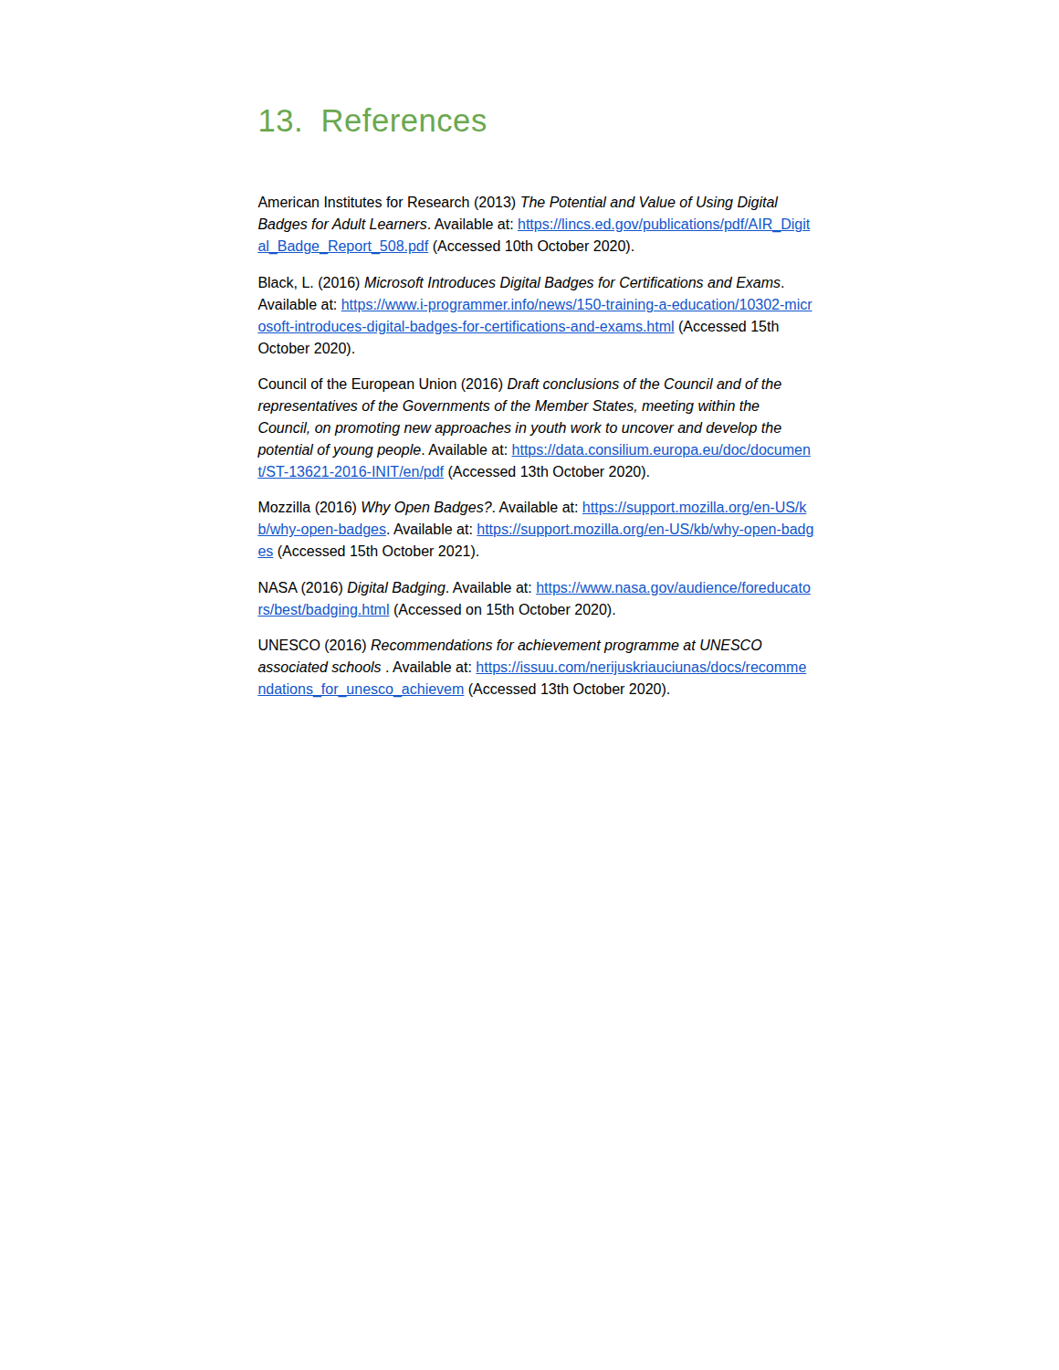13. References
American Institutes for Research (2013) The Potential and Value of Using Digital Badges for Adult Learners. Available at: https://lincs.ed.gov/publications/pdf/AIR_Digital_Badge_Report_508.pdf (Accessed 10th October 2020).
Black, L. (2016) Microsoft Introduces Digital Badges for Certifications and Exams. Available at: https://www.i-programmer.info/news/150-training-a-education/10302-microsoft-introduces-digital-badges-for-certifications-and-exams.html (Accessed 15th October 2020).
Council of the European Union (2016) Draft conclusions of the Council and of the representatives of the Governments of the Member States, meeting within the Council, on promoting new approaches in youth work to uncover and develop the potential of young people. Available at: https://data.consilium.europa.eu/doc/document/ST-13621-2016-INIT/en/pdf (Accessed 13th October 2020).
Mozzilla (2016) Why Open Badges?. Available at: https://support.mozilla.org/en-US/kb/why-open-badges. Available at: https://support.mozilla.org/en-US/kb/why-open-badges (Accessed 15th October 2021).
NASA (2016) Digital Badging. Available at: https://www.nasa.gov/audience/foreducators/best/badging.html (Accessed on 15th October 2020).
UNESCO (2016) Recommendations for achievement programme at UNESCO associated schools . Available at: https://issuu.com/nerijuskriauciunas/docs/recommendations_for_unesco_achievem (Accessed 13th October 2020).